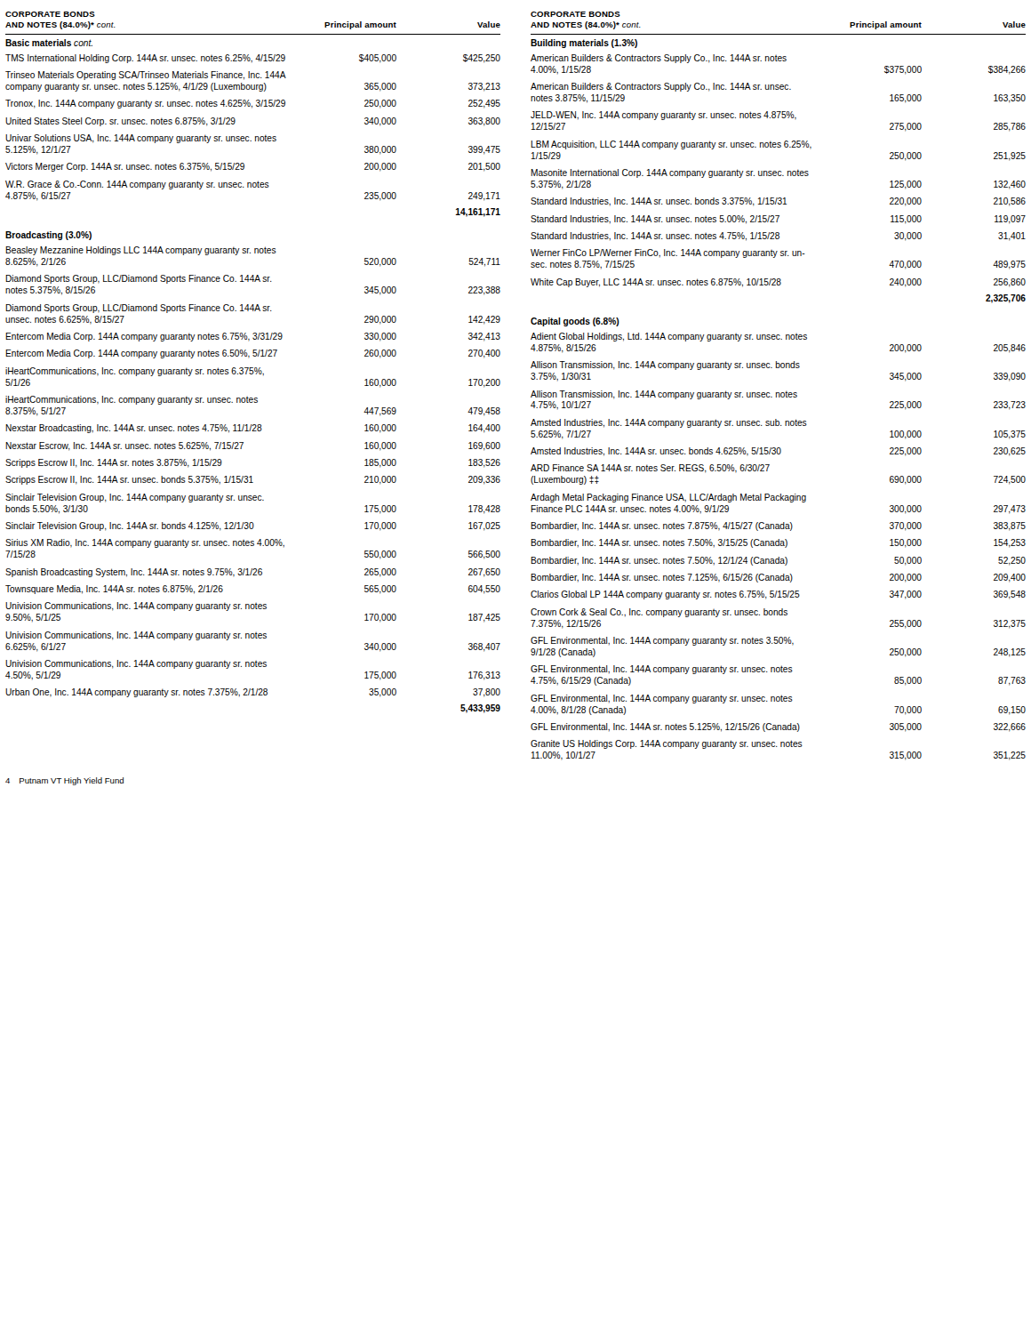| CORPORATE BONDS AND NOTES (84.0%)* cont. | Principal amount | Value |
| --- | --- | --- |
| Basic materials cont. |
| TMS International Holding Corp. 144A sr. unsec. notes 6.25%, 4/15/29 | $405,000 | $425,250 |
| Trinseo Materials Operating SCA/Trinseo Materials Finance, Inc. 144A company guaranty sr. unsec. notes 5.125%, 4/1/29 (Luxembourg) | 365,000 | 373,213 |
| Tronox, Inc. 144A company guaranty sr. unsec. notes 4.625%, 3/15/29 | 250,000 | 252,495 |
| United States Steel Corp. sr. unsec. notes 6.875%, 3/1/29 | 340,000 | 363,800 |
| Univar Solutions USA, Inc. 144A company guaranty sr. unsec. notes 5.125%, 12/1/27 | 380,000 | 399,475 |
| Victors Merger Corp. 144A sr. unsec. notes 6.375%, 5/15/29 | 200,000 | 201,500 |
| W.R. Grace & Co.-Conn. 144A company guaranty sr. unsec. notes 4.875%, 6/15/27 | 235,000 | 249,171 |
| | | 14,161,171 |
| Broadcasting (3.0%) |
| Beasley Mezzanine Holdings LLC 144A company guaranty sr. notes 8.625%, 2/1/26 | 520,000 | 524,711 |
| Diamond Sports Group, LLC/Diamond Sports Finance Co. 144A sr. notes 5.375%, 8/15/26 | 345,000 | 223,388 |
| Diamond Sports Group, LLC/Diamond Sports Finance Co. 144A sr. unsec. notes 6.625%, 8/15/27 | 290,000 | 142,429 |
| Entercom Media Corp. 144A company guaranty notes 6.75%, 3/31/29 | 330,000 | 342,413 |
| Entercom Media Corp. 144A company guaranty notes 6.50%, 5/1/27 | 260,000 | 270,400 |
| iHeartCommunications, Inc. company guaranty sr. notes 6.375%, 5/1/26 | 160,000 | 170,200 |
| iHeartCommunications, Inc. company guaranty sr. unsec. notes 8.375%, 5/1/27 | 447,569 | 479,458 |
| Nexstar Broadcasting, Inc. 144A sr. unsec. notes 4.75%, 11/1/28 | 160,000 | 164,400 |
| Nexstar Escrow, Inc. 144A sr. unsec. notes 5.625%, 7/15/27 | 160,000 | 169,600 |
| Scripps Escrow II, Inc. 144A sr. notes 3.875%, 1/15/29 | 185,000 | 183,526 |
| Scripps Escrow II, Inc. 144A sr. unsec. bonds 5.375%, 1/15/31 | 210,000 | 209,336 |
| Sinclair Television Group, Inc. 144A company guaranty sr. unsec. bonds 5.50%, 3/1/30 | 175,000 | 178,428 |
| Sinclair Television Group, Inc. 144A sr. bonds 4.125%, 12/1/30 | 170,000 | 167,025 |
| Sirius XM Radio, Inc. 144A company guaranty sr. unsec. notes 4.00%, 7/15/28 | 550,000 | 566,500 |
| Spanish Broadcasting System, Inc. 144A sr. notes 9.75%, 3/1/26 | 265,000 | 267,650 |
| Townsquare Media, Inc. 144A sr. notes 6.875%, 2/1/26 | 565,000 | 604,550 |
| Univision Communications, Inc. 144A company guaranty sr. notes 9.50%, 5/1/25 | 170,000 | 187,425 |
| Univision Communications, Inc. 144A company guaranty sr. notes 6.625%, 6/1/27 | 340,000 | 368,407 |
| Univision Communications, Inc. 144A company guaranty sr. notes 4.50%, 5/1/29 | 175,000 | 176,313 |
| Urban One, Inc. 144A company guaranty sr. notes 7.375%, 2/1/28 | 35,000 | 37,800 |
| | | 5,433,959 |
| CORPORATE BONDS AND NOTES (84.0%)* cont. | Principal amount | Value |
| --- | --- | --- |
| Building materials (1.3%) |
| American Builders & Contractors Supply Co., Inc. 144A sr. notes 4.00%, 1/15/28 | $375,000 | $384,266 |
| American Builders & Contractors Supply Co., Inc. 144A sr. unsec. notes 3.875%, 11/15/29 | 165,000 | 163,350 |
| JELD-WEN, Inc. 144A company guaranty sr. unsec. notes 4.875%, 12/15/27 | 275,000 | 285,786 |
| LBM Acquisition, LLC 144A company guaranty sr. unsec. notes 6.25%, 1/15/29 | 250,000 | 251,925 |
| Masonite International Corp. 144A company guaranty sr. unsec. notes 5.375%, 2/1/28 | 125,000 | 132,460 |
| Standard Industries, Inc. 144A sr. unsec. bonds 3.375%, 1/15/31 | 220,000 | 210,586 |
| Standard Industries, Inc. 144A sr. unsec. notes 5.00%, 2/15/27 | 115,000 | 119,097 |
| Standard Industries, Inc. 144A sr. unsec. notes 4.75%, 1/15/28 | 30,000 | 31,401 |
| Werner FinCo LP/Werner FinCo, Inc. 144A company guaranty sr. unsec. notes 8.75%, 7/15/25 | 470,000 | 489,975 |
| White Cap Buyer, LLC 144A sr. unsec. notes 6.875%, 10/15/28 | 240,000 | 256,860 |
| | | 2,325,706 |
| Capital goods (6.8%) |
| Adient Global Holdings, Ltd. 144A company guaranty sr. unsec. notes 4.875%, 8/15/26 | 200,000 | 205,846 |
| Allison Transmission, Inc. 144A company guaranty sr. unsec. bonds 3.75%, 1/30/31 | 345,000 | 339,090 |
| Allison Transmission, Inc. 144A company guaranty sr. unsec. notes 4.75%, 10/1/27 | 225,000 | 233,723 |
| Amsted Industries, Inc. 144A company guaranty sr. unsec. sub. notes 5.625%, 7/1/27 | 100,000 | 105,375 |
| Amsted Industries, Inc. 144A sr. unsec. bonds 4.625%, 5/15/30 | 225,000 | 230,625 |
| ARD Finance SA 144A sr. notes Ser. REGS, 6.50%, 6/30/27 (Luxembourg) ‡‡ | 690,000 | 724,500 |
| Ardagh Metal Packaging Finance USA, LLC/Ardagh Metal Packaging Finance PLC 144A sr. unsec. notes 4.00%, 9/1/29 | 300,000 | 297,473 |
| Bombardier, Inc. 144A sr. unsec. notes 7.875%, 4/15/27 (Canada) | 370,000 | 383,875 |
| Bombardier, Inc. 144A sr. unsec. notes 7.50%, 3/15/25 (Canada) | 150,000 | 154,253 |
| Bombardier, Inc. 144A sr. unsec. notes 7.50%, 12/1/24 (Canada) | 50,000 | 52,250 |
| Bombardier, Inc. 144A sr. unsec. notes 7.125%, 6/15/26 (Canada) | 200,000 | 209,400 |
| Clarios Global LP 144A company guaranty sr. notes 6.75%, 5/15/25 | 347,000 | 369,548 |
| Crown Cork & Seal Co., Inc. company guaranty sr. unsec. bonds 7.375%, 12/15/26 | 255,000 | 312,375 |
| GFL Environmental, Inc. 144A company guaranty sr. notes 3.50%, 9/1/28 (Canada) | 250,000 | 248,125 |
| GFL Environmental, Inc. 144A company guaranty sr. unsec. notes 4.75%, 6/15/29 (Canada) | 85,000 | 87,763 |
| GFL Environmental, Inc. 144A company guaranty sr. unsec. notes 4.00%, 8/1/28 (Canada) | 70,000 | 69,150 |
| GFL Environmental, Inc. 144A sr. notes 5.125%, 12/15/26 (Canada) | 305,000 | 322,666 |
| Granite US Holdings Corp. 144A company guaranty sr. unsec. notes 11.00%, 10/1/27 | 315,000 | 351,225 |
4 Putnam VT High Yield Fund